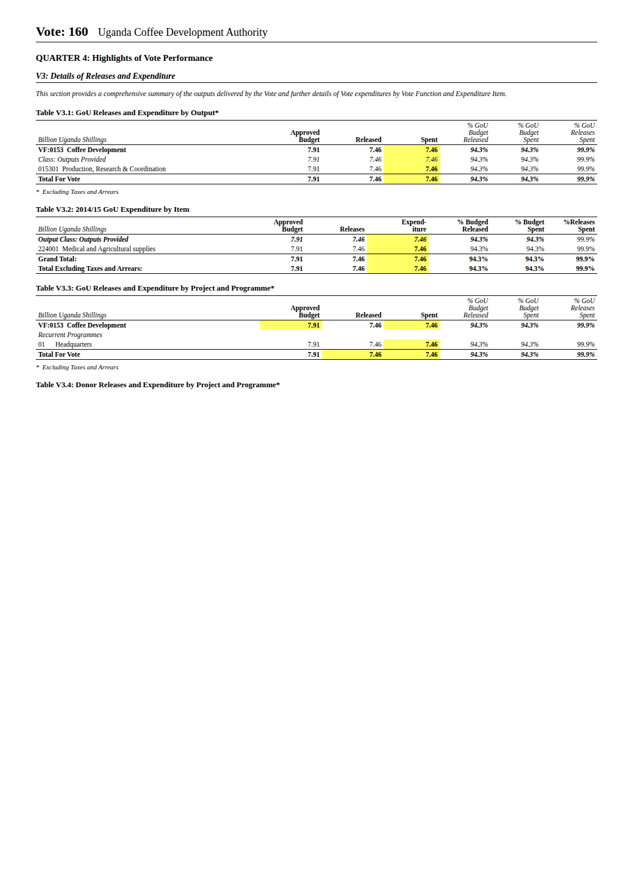Vote: 160 Uganda Coffee Development Authority
QUARTER 4: Highlights of Vote Performance
V3: Details of Releases and Expenditure
This section provides a comprehensive summary of the outputs delivered by the Vote and further details of Vote expenditures by Vote Function and Expenditure Item.
Table V3.1: GoU Releases and Expenditure by Output*
| Billion Uganda Shillings | Approved Budget | Released | Spent | % GoU Budget Released | % GoU Budget Spent | % GoU Releases Spent |
| --- | --- | --- | --- | --- | --- | --- |
| VF:0153 Coffee Development | 7.91 | 7.46 | 7.46 | 94.3% | 94.3% | 99.9% |
| Class: Outputs Provided | 7.91 | 7.46 | 7.46 | 94.3% | 94.3% | 99.9% |
| 015301 Production, Research & Coordination | 7.91 | 7.46 | 7.46 | 94.3% | 94.3% | 99.9% |
| Total For Vote | 7.91 | 7.46 | 7.46 | 94.3% | 94.3% | 99.9% |
* Excluding Taxes and Arrears
Table V3.2: 2014/15 GoU Expenditure by Item
| Billion Uganda Shillings | Approved Budget | Releases | Expend- iture | % Budged Released | % Budget Spent | %Releases Spent |
| --- | --- | --- | --- | --- | --- | --- |
| Output Class: Outputs Provided | 7.91 | 7.46 | 7.46 | 94.3% | 94.3% | 99.9% |
| 224001 Medical and Agricultural supplies | 7.91 | 7.46 | 7.46 | 94.3% | 94.3% | 99.9% |
| Grand Total: | 7.91 | 7.46 | 7.46 | 94.3% | 94.3% | 99.9% |
| Total Excluding Taxes and Arrears: | 7.91 | 7.46 | 7.46 | 94.3% | 94.3% | 99.9% |
Table V3.3: GoU Releases and Expenditure by Project and Programme*
| Billion Uganda Shillings | Approved Budget | Released | Spent | % GoU Budget Released | % GoU Budget Spent | % GoU Releases Spent |
| --- | --- | --- | --- | --- | --- | --- |
| VF:0153 Coffee Development | 7.91 | 7.46 | 7.46 | 94.3% | 94.3% | 99.9% |
| Recurrent Programmes | | | | | | |
| 01 Headquarters | 7.91 | 7.46 | 7.46 | 94.3% | 94.3% | 99.9% |
| Total For Vote | 7.91 | 7.46 | 7.46 | 94.3% | 94.3% | 99.9% |
* Excluding Taxes and Arrears
Table V3.4: Donor Releases and Expenditure by Project and Programme*